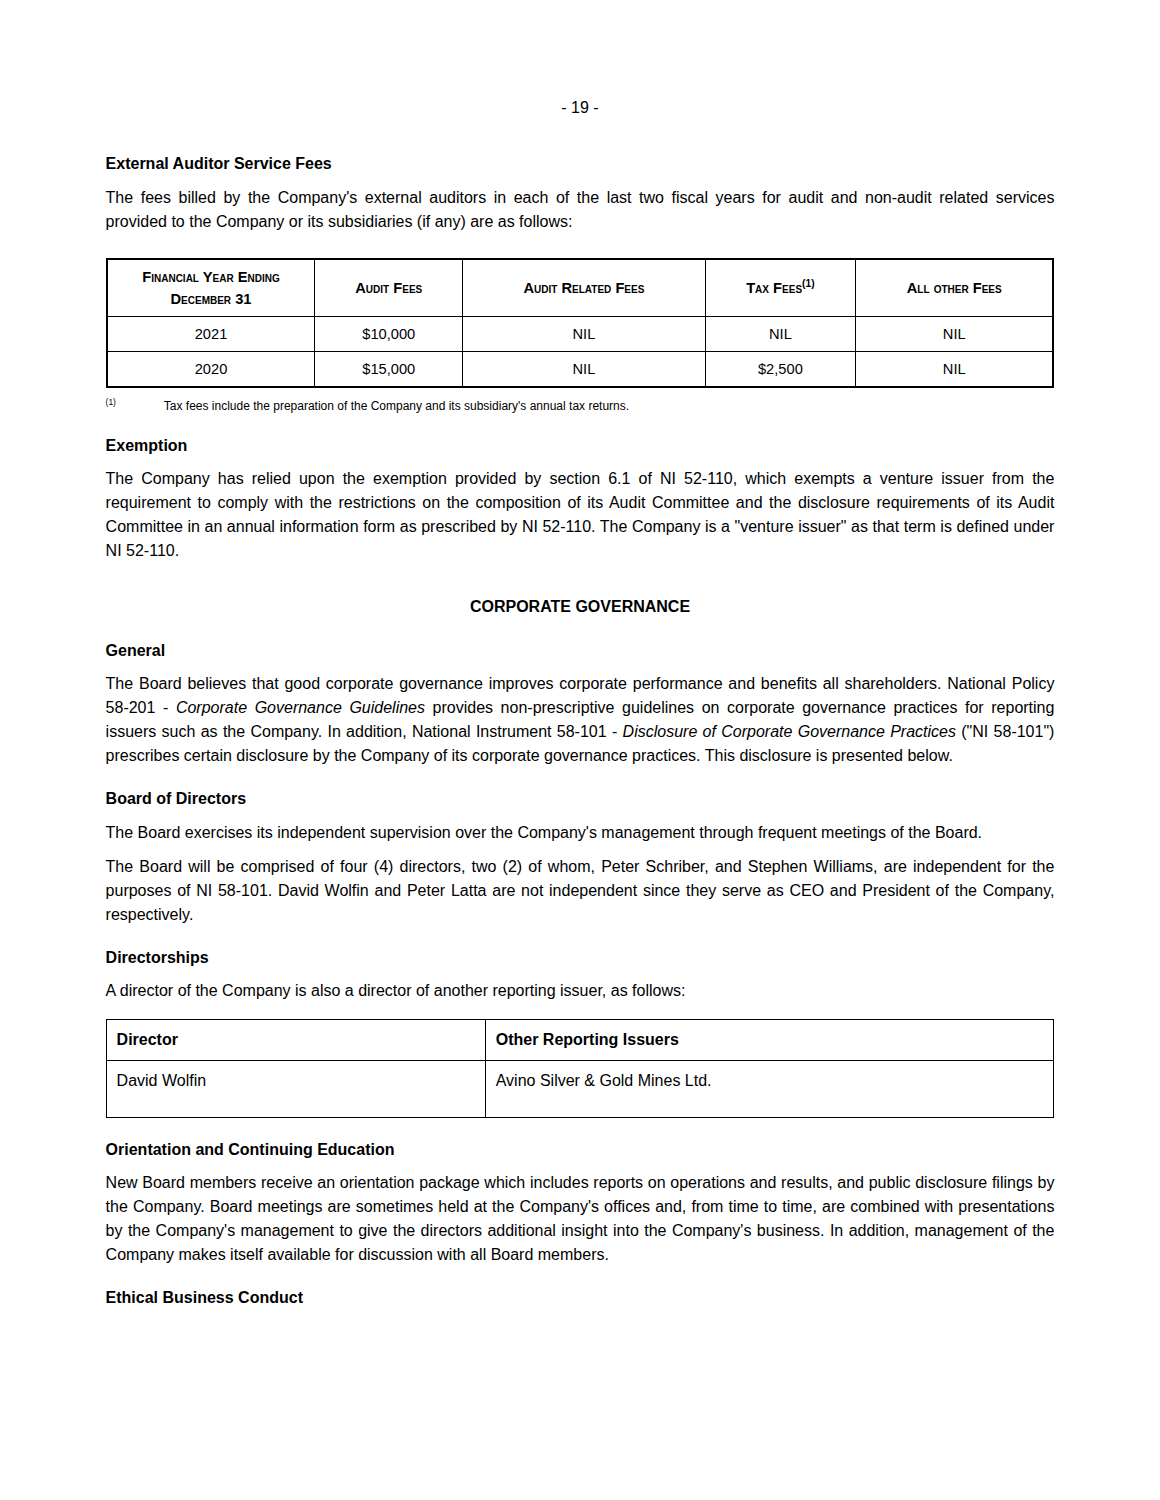- 19 -
External Auditor Service Fees
The fees billed by the Company's external auditors in each of the last two fiscal years for audit and non-audit related services provided to the Company or its subsidiaries (if any) are as follows:
| Financial Year Ending December 31 | Audit Fees | Audit Related Fees | Tax Fees (1) | All other Fees |
| --- | --- | --- | --- | --- |
| 2021 | $10,000 | NIL | NIL | NIL |
| 2020 | $15,000 | NIL | $2,500 | NIL |
(1) Tax fees include the preparation of the Company and its subsidiary's annual tax returns.
Exemption
The Company has relied upon the exemption provided by section 6.1 of NI 52-110, which exempts a venture issuer from the requirement to comply with the restrictions on the composition of its Audit Committee and the disclosure requirements of its Audit Committee in an annual information form as prescribed by NI 52-110. The Company is a "venture issuer" as that term is defined under NI 52-110.
CORPORATE GOVERNANCE
General
The Board believes that good corporate governance improves corporate performance and benefits all shareholders. National Policy 58-201 - Corporate Governance Guidelines provides non-prescriptive guidelines on corporate governance practices for reporting issuers such as the Company. In addition, National Instrument 58-101 - Disclosure of Corporate Governance Practices ("NI 58-101") prescribes certain disclosure by the Company of its corporate governance practices. This disclosure is presented below.
Board of Directors
The Board exercises its independent supervision over the Company's management through frequent meetings of the Board.
The Board will be comprised of four (4) directors, two (2) of whom, Peter Schriber, and Stephen Williams, are independent for the purposes of NI 58-101. David Wolfin and Peter Latta are not independent since they serve as CEO and President of the Company, respectively.
Directorships
A director of the Company is also a director of another reporting issuer, as follows:
| Director | Other Reporting Issuers |
| --- | --- |
| David Wolfin | Avino Silver & Gold Mines Ltd. |
Orientation and Continuing Education
New Board members receive an orientation package which includes reports on operations and results, and public disclosure filings by the Company. Board meetings are sometimes held at the Company's offices and, from time to time, are combined with presentations by the Company's management to give the directors additional insight into the Company's business. In addition, management of the Company makes itself available for discussion with all Board members.
Ethical Business Conduct